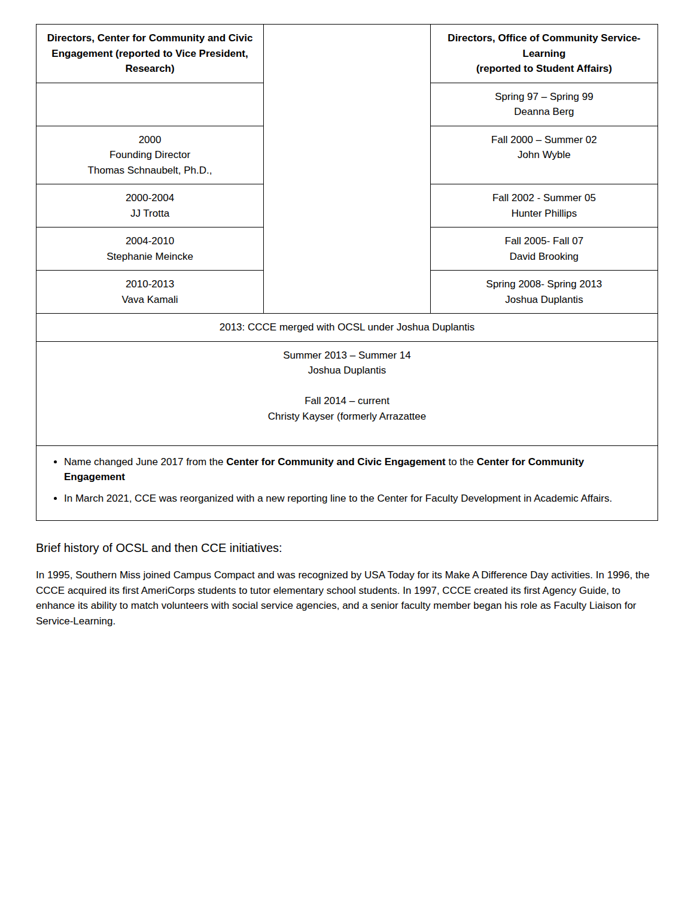| Directors, Center for Community and Civic Engagement (reported to Vice President, Research) | | Directors, Office of Community Service-Learning (reported to Student Affairs) |
| --- | --- | --- |
| | | Spring 97 – Spring 99 Deanna Berg |
| 2000 Founding Director Thomas Schnaubelt, Ph.D., | | Fall 2000 – Summer 02 John Wyble |
| 2000-2004 JJ Trotta | | Fall 2002 - Summer 05 Hunter Phillips |
| 2004-2010 Stephanie Meincke | | Fall 2005- Fall 07 David Brooking |
| 2010-2013 Vava Kamali | | Spring 2008- Spring 2013 Joshua Duplantis |
| 2013: CCCE merged with OCSL under Joshua Duplantis |
| Summer 2013 – Summer 14 Joshua Duplantis Fall 2014 – current Christy Kayser (formerly Arrazattee |
| Name changed June 2017 from the Center for Community and Civic Engagement to the Center for Community Engagement In March 2021, CCE was reorganized with a new reporting line to the Center for Faculty Development in Academic Affairs. |
Brief history of OCSL and then CCE initiatives:
In 1995, Southern Miss joined Campus Compact and was recognized by USA Today for its Make A Difference Day activities. In 1996, the CCCE acquired its first AmeriCorps students to tutor elementary school students. In 1997, CCCE created its first Agency Guide, to enhance its ability to match volunteers with social service agencies, and a senior faculty member began his role as Faculty Liaison for Service-Learning.